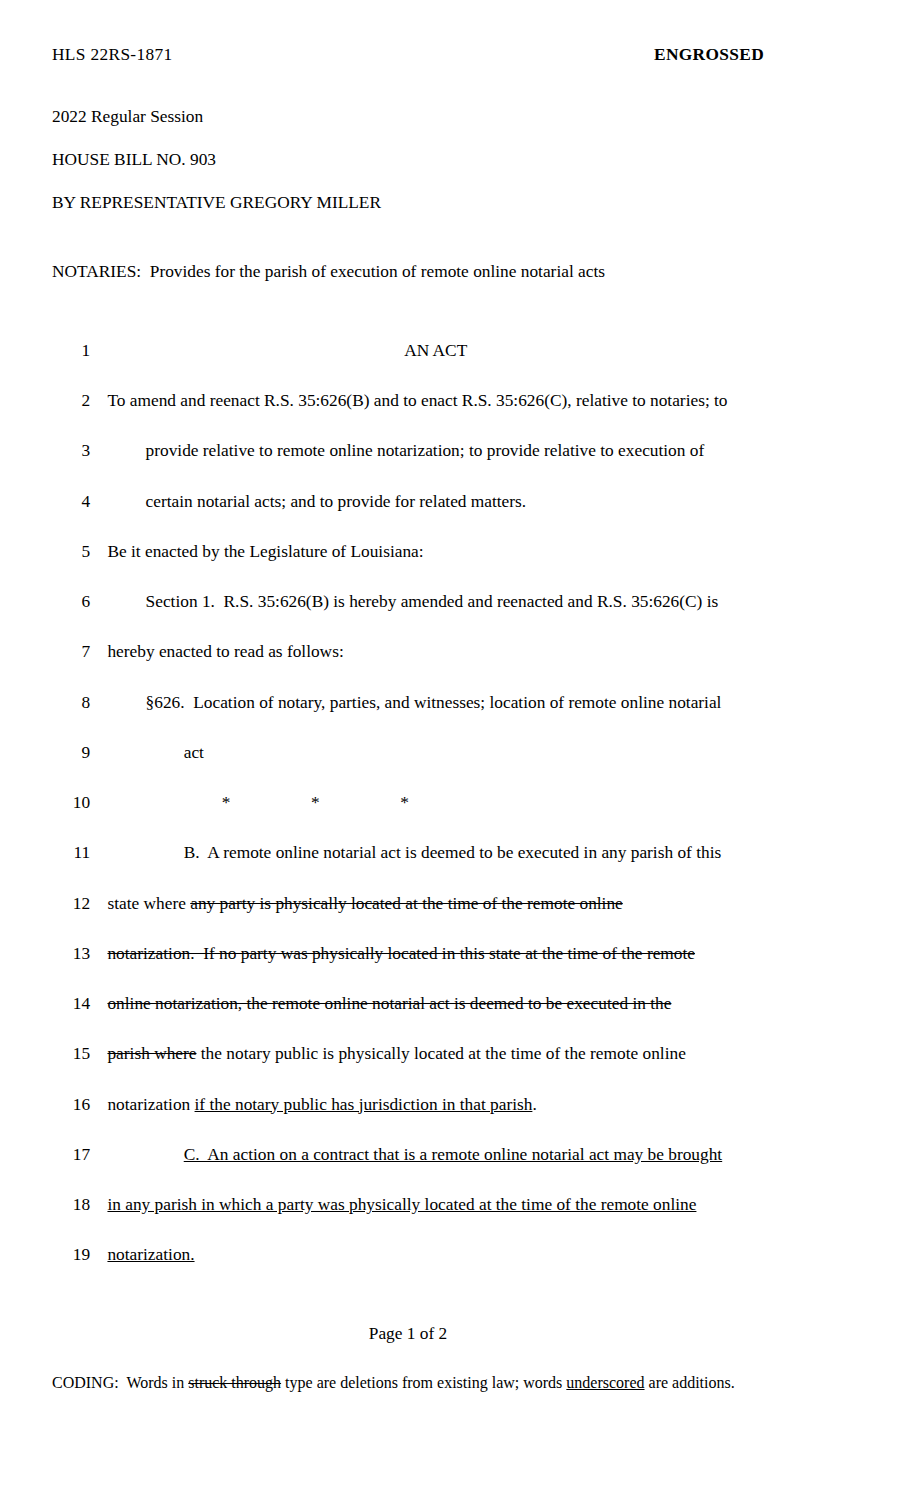HLS 22RS-1871
ENGROSSED
2022 Regular Session
HOUSE BILL NO. 903
BY REPRESENTATIVE GREGORY MILLER
NOTARIES: Provides for the parish of execution of remote online notarial acts
AN ACT
To amend and reenact R.S. 35:626(B) and to enact R.S. 35:626(C), relative to notaries; to
provide relative to remote online notarization; to provide relative to execution of
certain notarial acts; and to provide for related matters.
Be it enacted by the Legislature of Louisiana:
Section 1. R.S. 35:626(B) is hereby amended and reenacted and R.S. 35:626(C) is
hereby enacted to read as follows:
§626. Location of notary, parties, and witnesses; location of remote online notarial
act
* * *
B. A remote online notarial act is deemed to be executed in any parish of this
state where any party is physically located at the time of the remote online
notarization. If no party was physically located in this state at the time of the remote
online notarization, the remote online notarial act is deemed to be executed in the
parish where the notary public is physically located at the time of the remote online
notarization if the notary public has jurisdiction in that parish.
C. An action on a contract that is a remote online notarial act may be brought
in any parish in which a party was physically located at the time of the remote online
notarization.
Page 1 of 2
CODING: Words in struck through type are deletions from existing law; words underscored are additions.